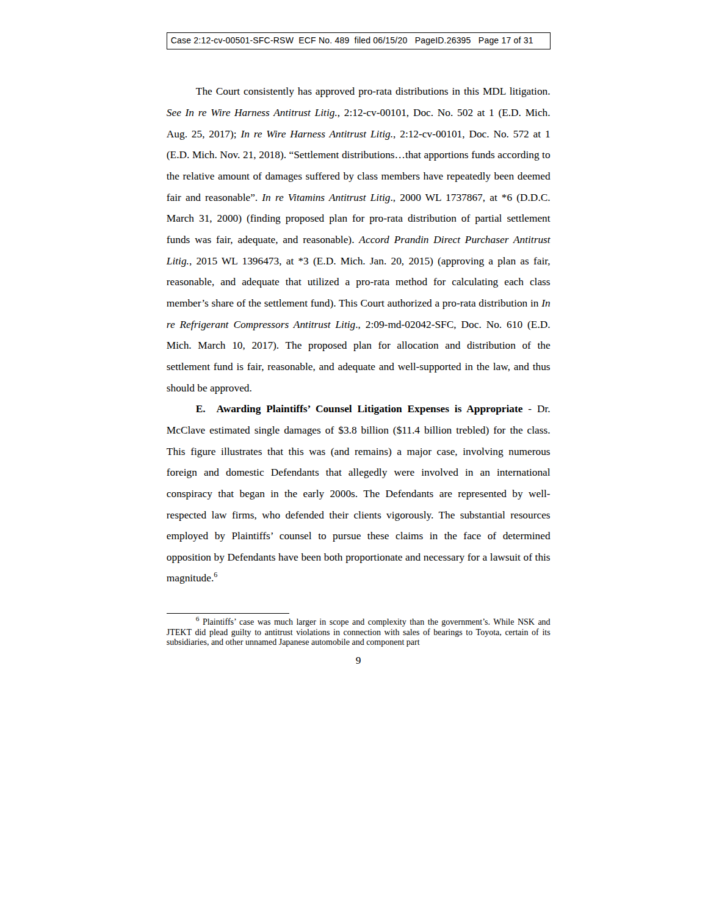Case 2:12-cv-00501-SFC-RSW ECF No. 489 filed 06/15/20 PageID.26395 Page 17 of 31
The Court consistently has approved pro-rata distributions in this MDL litigation. See In re Wire Harness Antitrust Litig., 2:12-cv-00101, Doc. No. 502 at 1 (E.D. Mich. Aug. 25, 2017); In re Wire Harness Antitrust Litig., 2:12-cv-00101, Doc. No. 572 at 1 (E.D. Mich. Nov. 21, 2018). “Settlement distributions…that apportions funds according to the relative amount of damages suffered by class members have repeatedly been deemed fair and reasonable”. In re Vitamins Antitrust Litig., 2000 WL 1737867, at *6 (D.D.C. March 31, 2000) (finding proposed plan for pro-rata distribution of partial settlement funds was fair, adequate, and reasonable). Accord Prandin Direct Purchaser Antitrust Litig., 2015 WL 1396473, at *3 (E.D. Mich. Jan. 20, 2015) (approving a plan as fair, reasonable, and adequate that utilized a pro-rata method for calculating each class member’s share of the settlement fund). This Court authorized a pro-rata distribution in In re Refrigerant Compressors Antitrust Litig., 2:09-md-02042-SFC, Doc. No. 610 (E.D. Mich. March 10, 2017). The proposed plan for allocation and distribution of the settlement fund is fair, reasonable, and adequate and well-supported in the law, and thus should be approved.
E. Awarding Plaintiffs’ Counsel Litigation Expenses is Appropriate - Dr. McClave estimated single damages of $3.8 billion ($11.4 billion trebled) for the class. This figure illustrates that this was (and remains) a major case, involving numerous foreign and domestic Defendants that allegedly were involved in an international conspiracy that began in the early 2000s. The Defendants are represented by well-respected law firms, who defended their clients vigorously. The substantial resources employed by Plaintiffs’ counsel to pursue these claims in the face of determined opposition by Defendants have been both proportionate and necessary for a lawsuit of this magnitude.6
6 Plaintiffs’ case was much larger in scope and complexity than the government’s. While NSK and JTEKT did plead guilty to antitrust violations in connection with sales of bearings to Toyota, certain of its subsidiaries, and other unnamed Japanese automobile and component part
9